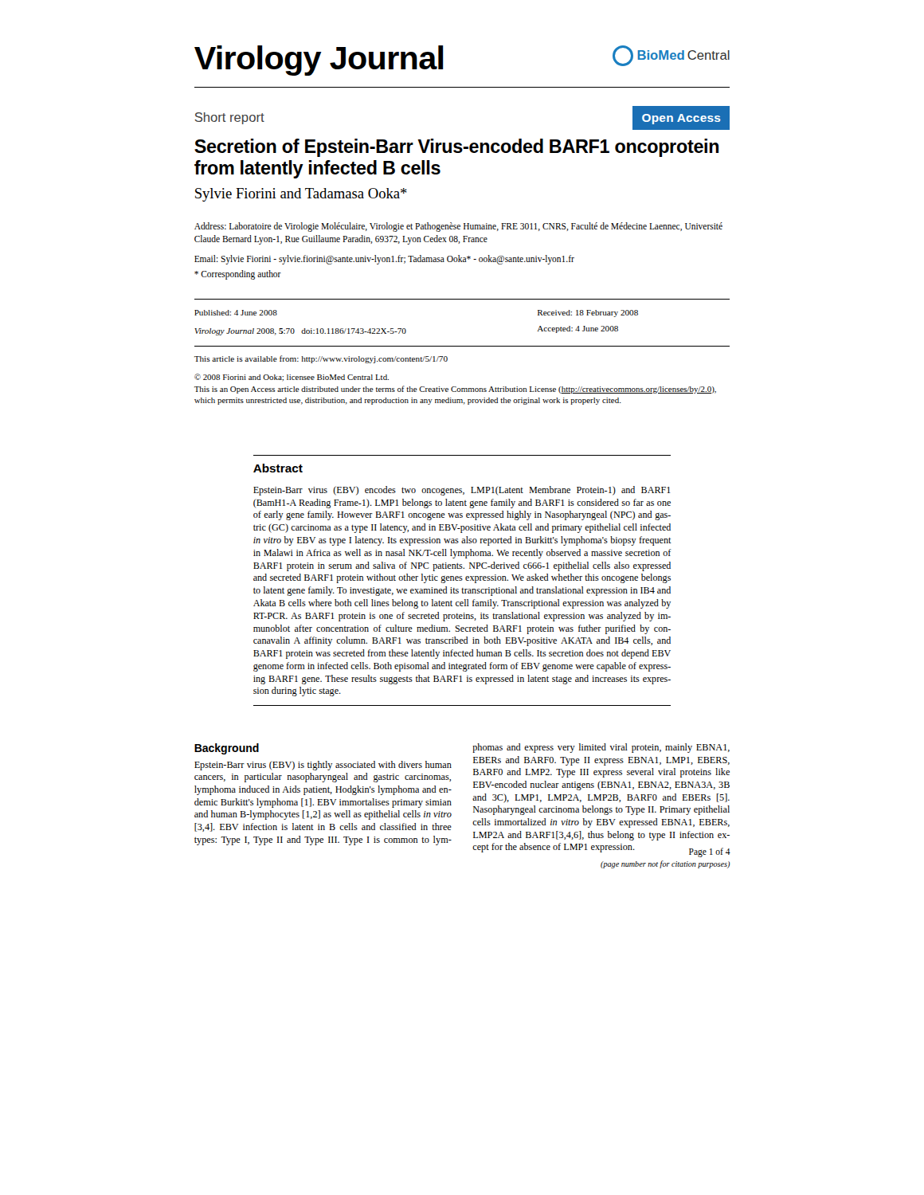Virology Journal
BioMed Central
Short report
Open Access
Secretion of Epstein-Barr Virus-encoded BARF1 oncoprotein from latently infected B cells
Sylvie Fiorini and Tadamasa Ooka*
Address: Laboratoire de Virologie Moléculaire, Virologie et Pathogenèse Humaine, FRE 3011, CNRS, Faculté de Médecine Laennec, Université Claude Bernard Lyon-1, Rue Guillaume Paradin, 69372, Lyon Cedex 08, France
Email: Sylvie Fiorini - sylvie.fiorini@sante.univ-lyon1.fr; Tadamasa Ooka* - ooka@sante.univ-lyon1.fr
* Corresponding author
Published: 4 June 2008
Virology Journal 2008, 5:70 doi:10.1186/1743-422X-5-70
Received: 18 February 2008
Accepted: 4 June 2008
This article is available from: http://www.virologyj.com/content/5/1/70
© 2008 Fiorini and Ooka; licensee BioMed Central Ltd.
This is an Open Access article distributed under the terms of the Creative Commons Attribution License (http://creativecommons.org/licenses/by/2.0), which permits unrestricted use, distribution, and reproduction in any medium, provided the original work is properly cited.
Abstract
Epstein-Barr virus (EBV) encodes two oncogenes, LMP1(Latent Membrane Protein-1) and BARF1 (BamH1-A Reading Frame-1). LMP1 belongs to latent gene family and BARF1 is considered so far as one of early gene family. However BARF1 oncogene was expressed highly in Nasopharyngeal (NPC) and gastric (GC) carcinoma as a type II latency, and in EBV-positive Akata cell and primary epithelial cell infected in vitro by EBV as type I latency. Its expression was also reported in Burkitt's lymphoma's biopsy frequent in Malawi in Africa as well as in nasal NK/T-cell lymphoma. We recently observed a massive secretion of BARF1 protein in serum and saliva of NPC patients. NPC-derived c666-1 epithelial cells also expressed and secreted BARF1 protein without other lytic genes expression. We asked whether this oncogene belongs to latent gene family. To investigate, we examined its transcriptional and translational expression in IB4 and Akata B cells where both cell lines belong to latent cell family. Transcriptional expression was analyzed by RT-PCR. As BARF1 protein is one of secreted proteins, its translational expression was analyzed by immunoblot after concentration of culture medium. Secreted BARF1 protein was futher purified by concanavalin A affinity column. BARF1 was transcribed in both EBV-positive AKATA and IB4 cells, and BARF1 protein was secreted from these latently infected human B cells. Its secretion does not depend EBV genome form in infected cells. Both episomal and integrated form of EBV genome were capable of expressing BARF1 gene. These results suggests that BARF1 is expressed in latent stage and increases its expression during lytic stage.
Background
Epstein-Barr virus (EBV) is tightly associated with divers human cancers, in particular nasopharyngeal and gastric carcinomas, lymphoma induced in Aids patient, Hodgkin's lymphoma and endemic Burkitt's lymphoma [1]. EBV immortalises primary simian and human B-lymphocytes [1,2] as well as epithelial cells in vitro [3,4]. EBV infection is latent in B cells and classified in three types: Type I, Type II and Type III. Type I is common to lymphomas and express very limited viral protein, mainly EBNA1, EBERs and BARF0. Type II express EBNA1, LMP1, EBERS, BARF0 and LMP2. Type III express several viral proteins like EBV-encoded nuclear antigens (EBNA1, EBNA2, EBNA3A, 3B and 3C), LMP1, LMP2A, LMP2B, BARF0 and EBERs [5]. Nasopharyngeal carcinoma belongs to Type II. Primary epithelial cells immortalized in vitro by EBV expressed EBNA1, EBERs, LMP2A and BARF1[3,4,6], thus belong to type II infection except for the absence of LMP1 expression.
Page 1 of 4
(page number not for citation purposes)